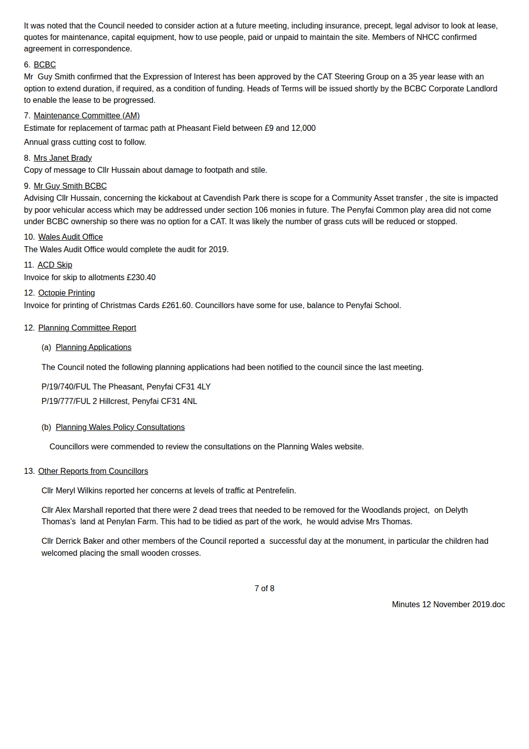It was noted that the Council needed to consider action at a future meeting, including insurance, precept, legal advisor to look at lease, quotes for maintenance, capital equipment, how to use people, paid or unpaid to maintain the site. Members of NHCC confirmed agreement in correspondence.
6. BCBC
Mr Guy Smith confirmed that the Expression of Interest has been approved by the CAT Steering Group on a 35 year lease with an option to extend duration, if required, as a condition of funding. Heads of Terms will be issued shortly by the BCBC Corporate Landlord to enable the lease to be progressed.
7. Maintenance Committee (AM)
Estimate for replacement of tarmac path at Pheasant Field between £9 and 12,000
Annual grass cutting cost to follow.
8. Mrs Janet Brady
Copy of message to Cllr Hussain about damage to footpath and stile.
9. Mr Guy Smith BCBC
Advising Cllr Hussain, concerning the kickabout at Cavendish Park there is scope for a Community Asset transfer , the site is impacted by poor vehicular access which may be addressed under section 106 monies in future. The Penyfai Common play area did not come under BCBC ownership so there was no option for a CAT. It was likely the number of grass cuts will be reduced or stopped.
10. Wales Audit Office
The Wales Audit Office would complete the audit for 2019.
11. ACD Skip
Invoice for skip to allotments £230.40
12. Octopie Printing
Invoice for printing of Christmas Cards £261.60. Councillors have some for use, balance to Penyfai School.
12. Planning Committee Report
(a) Planning Applications
The Council noted the following planning applications had been notified to the council since the last meeting.
P/19/740/FUL The Pheasant, Penyfai CF31 4LY
P/19/777/FUL 2 Hillcrest, Penyfai CF31 4NL
(b) Planning Wales Policy Consultations
Councillors were commended to review the consultations on the Planning Wales website.
13. Other Reports from Councillors
Cllr Meryl Wilkins reported her concerns at levels of traffic at Pentrefelin.
Cllr Alex Marshall reported that there were 2 dead trees that needed to be removed for the Woodlands project, on Delyth Thomas's land at Penylan Farm. This had to be tidied as part of the work, he would advise Mrs Thomas.
Cllr Derrick Baker and other members of the Council reported a successful day at the monument, in particular the children had welcomed placing the small wooden crosses.
7 of 8
Minutes 12 November 2019.doc